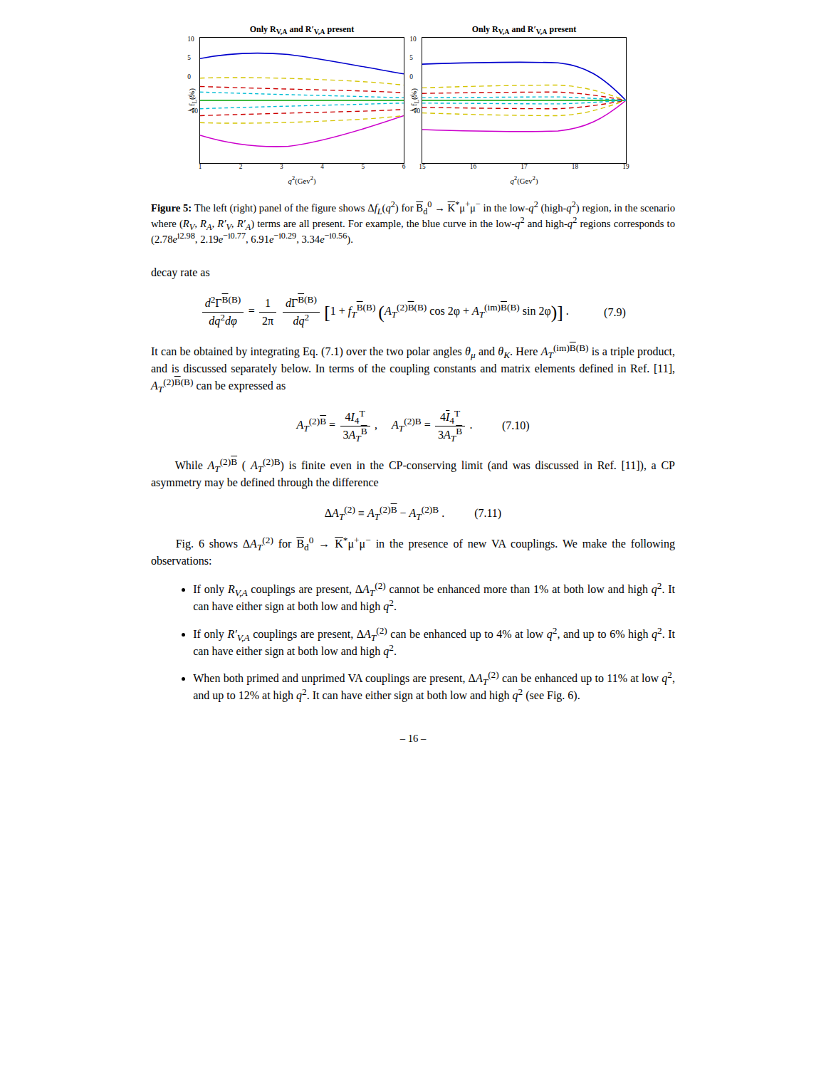Only RV,A and R′V,A present
Δ fL(%) 10 5 0 −5 −10 1 2 3 4 5 6
q2(Gev2)
Only RV,A and R′V,A present
Δ fL(%) 10 5 0 −5 −10 15 16 17 18 19
q2(Gev2)
Figure 5: The left (right) panel of the figure shows ΔfL(q2) for Bd0 → K*μ+μ− in the low-q2 (high-q2) region, in the scenario where (RV, RA, R′V, R′A) terms are all present. For example, the blue curve in the low-q2 and high-q2 regions corresponds to (2.78ei2.98, 2.19e−i0.77, 6.91e−i0.29, 3.34e−i0.56).
decay rate as
d2ΓB(B) dq2dφ = 12π d ΓB(B) dq2 [1 + fTB(B) (AT(2)B(B) cos 2φ + AT(im)B(B) sin 2φ)] .
(7.9)
It can be obtained by integrating Eq. (7.1) over the two polar angles θμ and θK. Here AT(im)B(B) is a triple product, and is discussed separately below. In terms of the coupling constants and matrix elements defined in Ref. [11], AT(2)B(B) can be expressed as
AT(2)B = 4I4T 3ATB , AT(2)B = 4I4T 3ATB .
(7.10)
While AT(2)B ( AT(2)B) is finite even in the CP-conserving limit (and was discussed in Ref. [11]), a CP asymmetry may be defined through the difference
ΔAT(2) ≡ AT(2)B − AT(2)B .
(7.11)
Fig. 6 shows ΔAT(2) for Bd0 → K*μ+μ− in the presence of new VA couplings. We make the following observations:
If only RV,A couplings are present, ΔAT(2) cannot be enhanced more than 1% at both low and high q2. It can have either sign at both low and high q2.
If only R′V,A couplings are present, ΔAT(2) can be enhanced up to 4% at low q2, and up to 6% high q2. It can have either sign at both low and high q2.
When both primed and unprimed VA couplings are present, ΔAT(2) can be enhanced up to 11% at low q2, and up to 12% at high q2. It can have either sign at both low and high q2 (see Fig. 6).
– 16 –